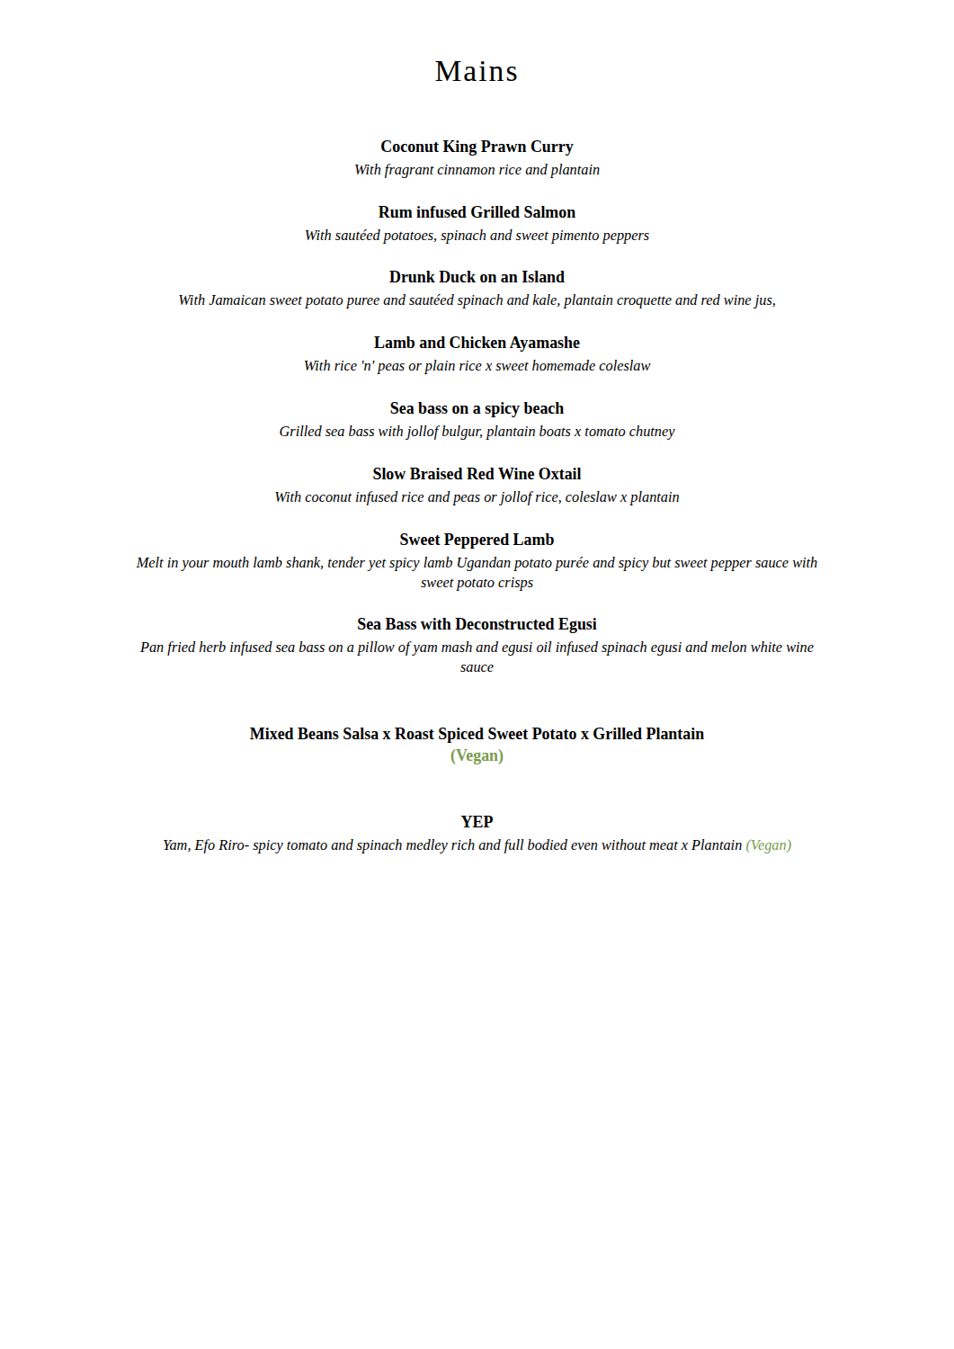Mains
Coconut King Prawn Curry
With fragrant cinnamon rice and plantain
Rum infused Grilled Salmon
With sautéed potatoes, spinach and sweet pimento peppers
Drunk Duck on an Island
With Jamaican sweet potato puree and sautéed spinach and kale, plantain croquette and red wine jus,
Lamb and Chicken Ayamashe
With rice 'n' peas or plain rice x sweet homemade coleslaw
Sea bass on a spicy beach
Grilled sea bass with jollof bulgur, plantain boats x tomato chutney
Slow Braised Red Wine Oxtail
With coconut infused rice and peas or jollof rice, coleslaw x plantain
Sweet Peppered Lamb
Melt in your mouth lamb shank, tender yet spicy lamb Ugandan potato purée and spicy but sweet pepper sauce with sweet potato crisps
Sea Bass with Deconstructed Egusi
Pan fried herb infused sea bass on a pillow of yam mash and egusi oil infused spinach egusi and melon white wine sauce
Mixed Beans Salsa x Roast Spiced Sweet Potato x Grilled Plantain
(Vegan)
YEP
Yam, Efo Riro- spicy tomato and spinach medley rich and full bodied even without meat x Plantain (Vegan)